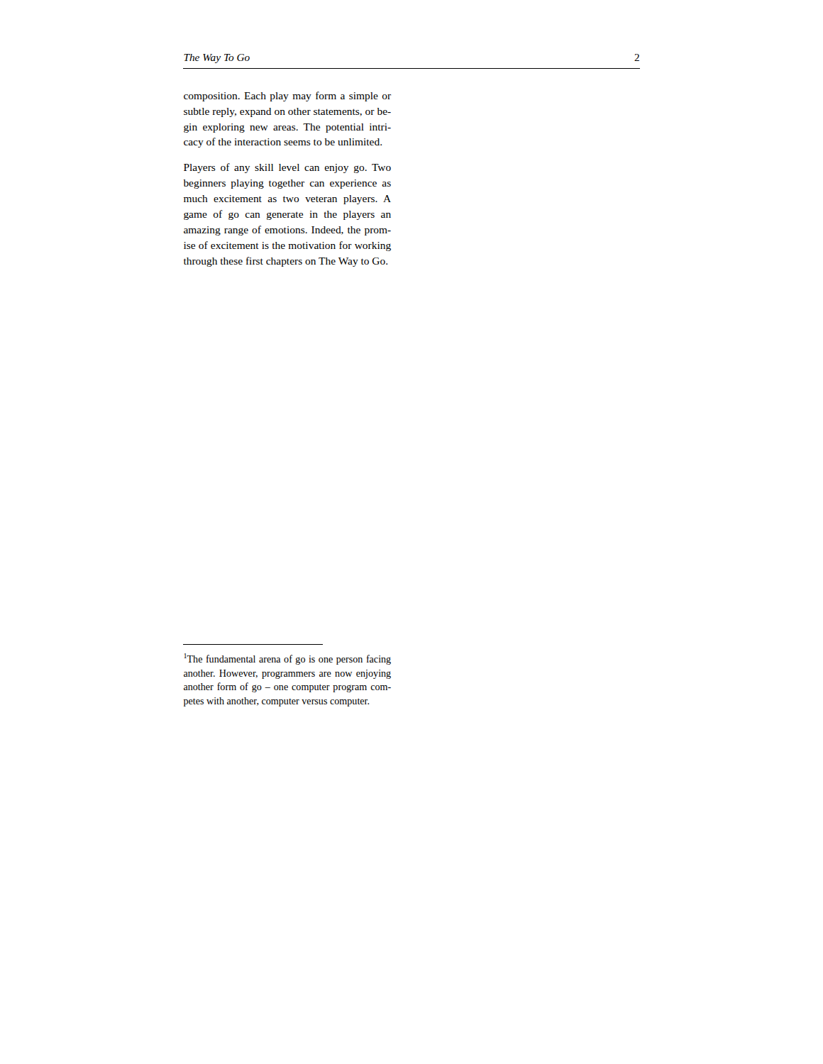The Way To Go 2
composition. Each play may form a simple or subtle reply, expand on other statements, or begin exploring new areas. The potential intricacy of the interaction seems to be unlimited.
Players of any skill level can enjoy go. Two beginners playing together can experience as much excitement as two veteran players. A game of go can generate in the players an amazing range of emotions. Indeed, the promise of excitement is the motivation for working through these first chapters on The Way to Go.
1The fundamental arena of go is one person facing another. However, programmers are now enjoying another form of go – one computer program competes with another, computer versus computer.